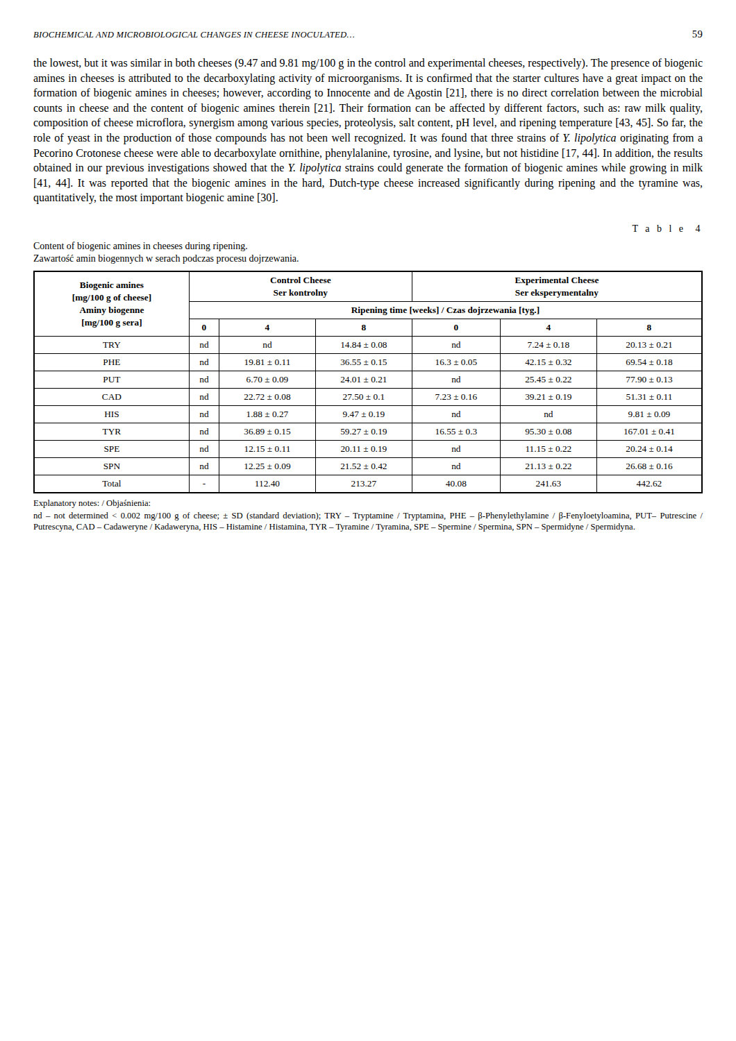BIOCHEMICAL AND MICROBIOLOGICAL CHANGES IN CHEESE INOCULATED… 59
the lowest, but it was similar in both cheeses (9.47 and 9.81 mg/100 g in the control and experimental cheeses, respectively). The presence of biogenic amines in cheeses is attributed to the decarboxylating activity of microorganisms. It is confirmed that the starter cultures have a great impact on the formation of biogenic amines in cheeses; however, according to Innocente and de Agostin [21], there is no direct correlation between the microbial counts in cheese and the content of biogenic amines therein [21]. Their formation can be affected by different factors, such as: raw milk quality, composition of cheese microflora, synergism among various species, proteolysis, salt content, pH level, and ripening temperature [43, 45]. So far, the role of yeast in the production of those compounds has not been well recognized. It was found that three strains of Y. lipolytica originating from a Pecorino Crotonese cheese were able to decarboxylate ornithine, phenylalanine, tyrosine, and lysine, but not histidine [17, 44]. In addition, the results obtained in our previous investigations showed that the Y. lipolytica strains could generate the formation of biogenic amines while growing in milk [41, 44]. It was reported that the biogenic amines in the hard, Dutch-type cheese increased significantly during ripening and the tyramine was, quantitatively, the most important biogenic amine [30].
T a b l e 4
Content of biogenic amines in cheeses during ripening.
Zawartość amin biogennych w serach podczas procesu dojrzewania.
| Biogenic amines [mg/100 g of cheese] Aminy biogenne [mg/100 g sera] | Control Cheese Ser kontrolny | Experimental Cheese Ser eksperymentalny |
| --- | --- | --- |
| Ripening time [weeks] / Czas dojrzewania [tyg.] |
| 0 | 4 | 8 | 0 | 4 | 8 |
| TRY | nd | nd | 14.84 ± 0.08 | nd | 7.24 ± 0.18 | 20.13 ± 0.21 |
| PHE | nd | 19.81 ± 0.11 | 36.55 ± 0.15 | 16.3 ± 0.05 | 42.15 ± 0.32 | 69.54 ± 0.18 |
| PUT | nd | 6.70 ± 0.09 | 24.01 ± 0.21 | nd | 25.45 ± 0.22 | 77.90 ± 0.13 |
| CAD | nd | 22.72 ± 0.08 | 27.50 ± 0.1 | 7.23 ± 0.16 | 39.21 ± 0.19 | 51.31 ± 0.11 |
| HIS | nd | 1.88 ± 0.27 | 9.47 ± 0.19 | nd | nd | 9.81 ± 0.09 |
| TYR | nd | 36.89 ± 0.15 | 59.27 ± 0.19 | 16.55 ± 0.3 | 95.30 ± 0.08 | 167.01 ± 0.41 |
| SPE | nd | 12.15 ± 0.11 | 20.11 ± 0.19 | nd | 11.15 ± 0.22 | 20.24 ± 0.14 |
| SPN | nd | 12.25 ± 0.09 | 21.52 ± 0.42 | nd | 21.13 ± 0.22 | 26.68 ± 0.16 |
| Total | - | 112.40 | 213.27 | 40.08 | 241.63 | 442.62 |
Explanatory notes: / Objaśnienia: nd – not determined < 0.002 mg/100 g of cheese; ± SD (standard deviation); TRY – Tryptamine / Tryptamina, PHE – β-Phenylethylamine / β-Fenyloetyloamina, PUT– Putrescine / Putrescyna, CAD – Cadaweryne / Kadaweryna, HIS – Histamine / Histamina, TYR – Tyramine / Tyramina, SPE – Spermine / Spermina, SPN – Spermidyne / Spermidyna.